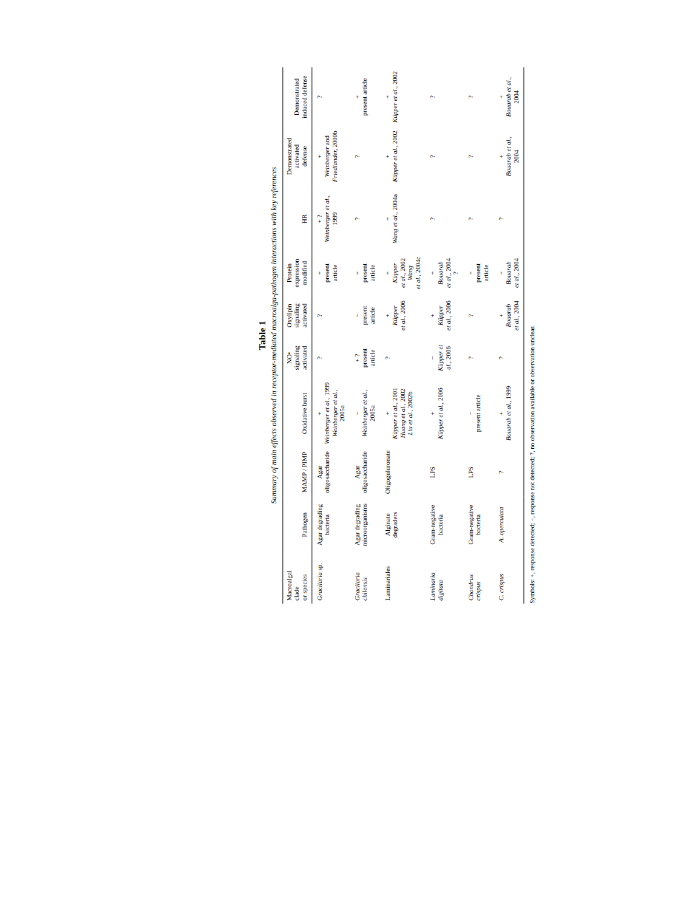Table 1
Summary of main effects observed in receptor-mediated macroalga-pathogen interactions with key references
| Macroalgal clade or species | Pathogen | MAMP / PIMP | Oxidative burst | NO• signaling activated | Oxylipin signaling activated | Protein expression modified | HR | Demonstrated activated defense | Demonstrated induced defense |
| --- | --- | --- | --- | --- | --- | --- | --- | --- | --- |
| Gracilaria sp. | Agar degrading bacteria | Agar oligosaccharide | + Weinberger et al. , 1999 Weinberger et al. , 2005a | ? | ? | + present article | + ? Weinberger et al. , 1999 | + Weinberger and Friedlander, 2000b | ? |
| Gracilaria chilensis | Agar degrading microorganisms | Agar oligosaccharide | − Weinberger et al. , 2005a | + ? present article | − present article | + present article | ? | ? | + present article |
| Laminariales | Alginate degraders | Oligoguluronate | + Küpper et al. , 2001 Huang et al. , 2002 Liu et al. , 2002b | ? | + Küpper et al. , 2006 | + Küpper et al. , 2002 Wang et al. , 2004c | + Wang et al. , 2004a | + Küpper et al. , 2002 | + Küpper et al. , 2002 |
| Laminaria digitata | Gram-negative bacteria | LPS | + Küpper et al. , 2006 | − Küpper et al. , 2006 | + Küpper et al. , 2006 | + Bouarab et al. , 2004 ? | ? | ? | ? |
| Chondrus crispus | Gram-negative bacteria | LPS | − present article | ? | ? | + present article | ? | ? | ? |
| C. crispus | A. operculata | ? | + Bouarab et al. , 1999 | ? | + Bouarab et al. , 2004 | + Bouarab et al. , 2004 | ? | + Bouarab et al. , 2004 | + Bouarab et al. , 2004 |
Symbols: +, response detected; −, response not detected; ?, no observation available or observation unclear.